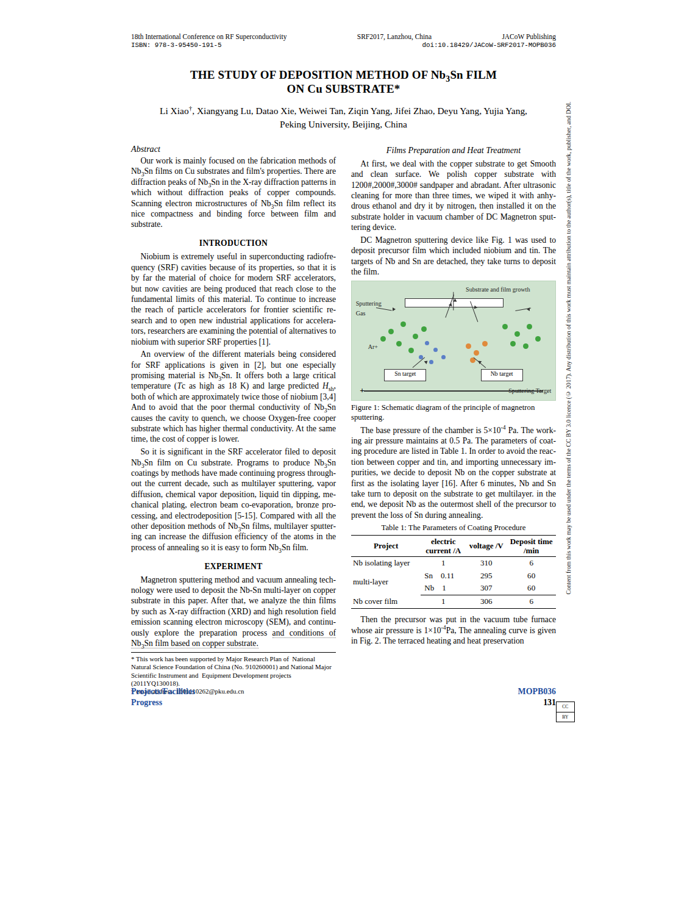18th International Conference on RF Superconductivity SRF2017, Lanzhou, China JACoW Publishing
ISBN: 978-3-95450-191-5 doi:10.18429/JACoW-SRF2017-MOPB036
THE STUDY OF DEPOSITION METHOD OF Nb3Sn FILM ON Cu SUBSTRATE*
Li Xiao†, Xiangyang Lu, Datao Xie, Weiwei Tan, Ziqin Yang, Jifei Zhao, Deyu Yang, Yujia Yang,
Peking University, Beijing, China
Abstract
Our work is mainly focused on the fabrication methods of Nb3Sn films on Cu substrates and film's properties. There are diffraction peaks of Nb3Sn in the X-ray diffraction patterns in which without diffraction peaks of copper compounds. Scanning electron microstructures of Nb3Sn film reflect its nice compactness and binding force between film and substrate.
INTRODUCTION
Niobium is extremely useful in superconducting radiofrequency (SRF) cavities because of its properties, so that it is by far the material of choice for modern SRF accelerators, but now cavities are being produced that reach close to the fundamental limits of this material. To continue to increase the reach of particle accelerators for frontier scientific research and to open new industrial applications for accelerators, researchers are examining the potential of alternatives to niobium with superior SRF properties [1].
An overview of the different materials being considered for SRF applications is given in [2], but one especially promising material is Nb3Sn. It offers both a large critical temperature (Tc as high as 18 K) and large predicted Hsh, both of which are approximately twice those of niobium [3,4] And to avoid that the poor thermal conductivity of Nb3Sn causes the cavity to quench, we choose Oxygen-free cooper substrate which has higher thermal conductivity. At the same time, the cost of copper is lower.
So it is significant in the SRF accelerator filed to deposit Nb3Sn film on Cu substrate. Programs to produce Nb3Sn coatings by methods have made continuing progress throughout the current decade, such as multilayer sputtering, vapor diffusion, chemical vapor deposition, liquid tin dipping, mechanical plating, electron beam co-evaporation, bronze processing, and electrodeposition [5-15]. Compared with all the other deposition methods of Nb3Sn films, multilayer sputtering can increase the diffusion efficiency of the atoms in the process of annealing so it is easy to form Nb3Sn film.
EXPERIMENT
Magnetron sputtering method and vacuum annealing technology were used to deposit the Nb-Sn multi-layer on copper substrate in this paper. After that, we analyze the thin films by such as X-ray diffraction (XRD) and high resolution field emission scanning electron microscopy (SEM), and continuously explore the preparation process and conditions of Nb3Sn film based on copper substrate.
* This work has been supported by Major Research Plan of National Natural Science Foundation of China (No. 910260001) and National Major Scientific Instrument and Equipment Development projects (2011YQ130018).
† email address: 1601110262@pku.edu.cn
Films Preparation and Heat Treatment
At first, we deal with the copper substrate to get Smooth and clean surface. We polish copper substrate with 1200#,2000#,3000# sandpaper and abradant. After ultrasonic cleaning for more than three times, we wiped it with anhydrous ethanol and dry it by nitrogen, then installed it on the substrate holder in vacuum chamber of DC Magnetron sputtering device.
DC Magnetron sputtering device like Fig. 1 was used to deposit precursor film which included niobium and tin. The targets of Nb and Sn are detached, they take turns to deposit the film.
Substrate and film growth
Sputtering
Gas
Ar+
Sn target
Nb target
+
Sputtering Target
Figure 1: Schematic diagram of the principle of magnetron sputtering.
The base pressure of the chamber is 5×10-4 Pa. The working air pressure maintains at 0.5 Pa. The parameters of coating procedure are listed in Table 1. In order to avoid the reaction between copper and tin, and importing unnecessary impurities, we decide to deposit Nb on the copper substrate at first as the isolating layer [16]. After 6 minutes, Nb and Sn take turn to deposit on the substrate to get multilayer. in the end, we deposit Nb as the outermost shell of the precursor to prevent the loss of Sn during annealing.
Table 1: The Parameters of Coating Procedure
| Project | electric current /A | voltage /V | Deposit time /min |
| --- | --- | --- | --- |
| Nb isolating layer | 1 | 310 | 6 |
| multi-layer | Sn 0.11 | 295 | 60 |
| Nb 1 | 307 | 60 |
| Nb cover film | 1 | 306 | 6 |
Then the precursor was put in the vacuum tube furnace whose air pressure is 1×10-4Pa, The annealing curve is given in Fig. 2. The terraced heating and heat preservation
Content from this work may be used under the terms of the CC BY 3.0 licence (© 2017). Any distribution of this work must maintain attribution to the author(s), title of the work, publisher, and DOI.
CC
BY
Projects/Facilities
Progress
MOPB036
131